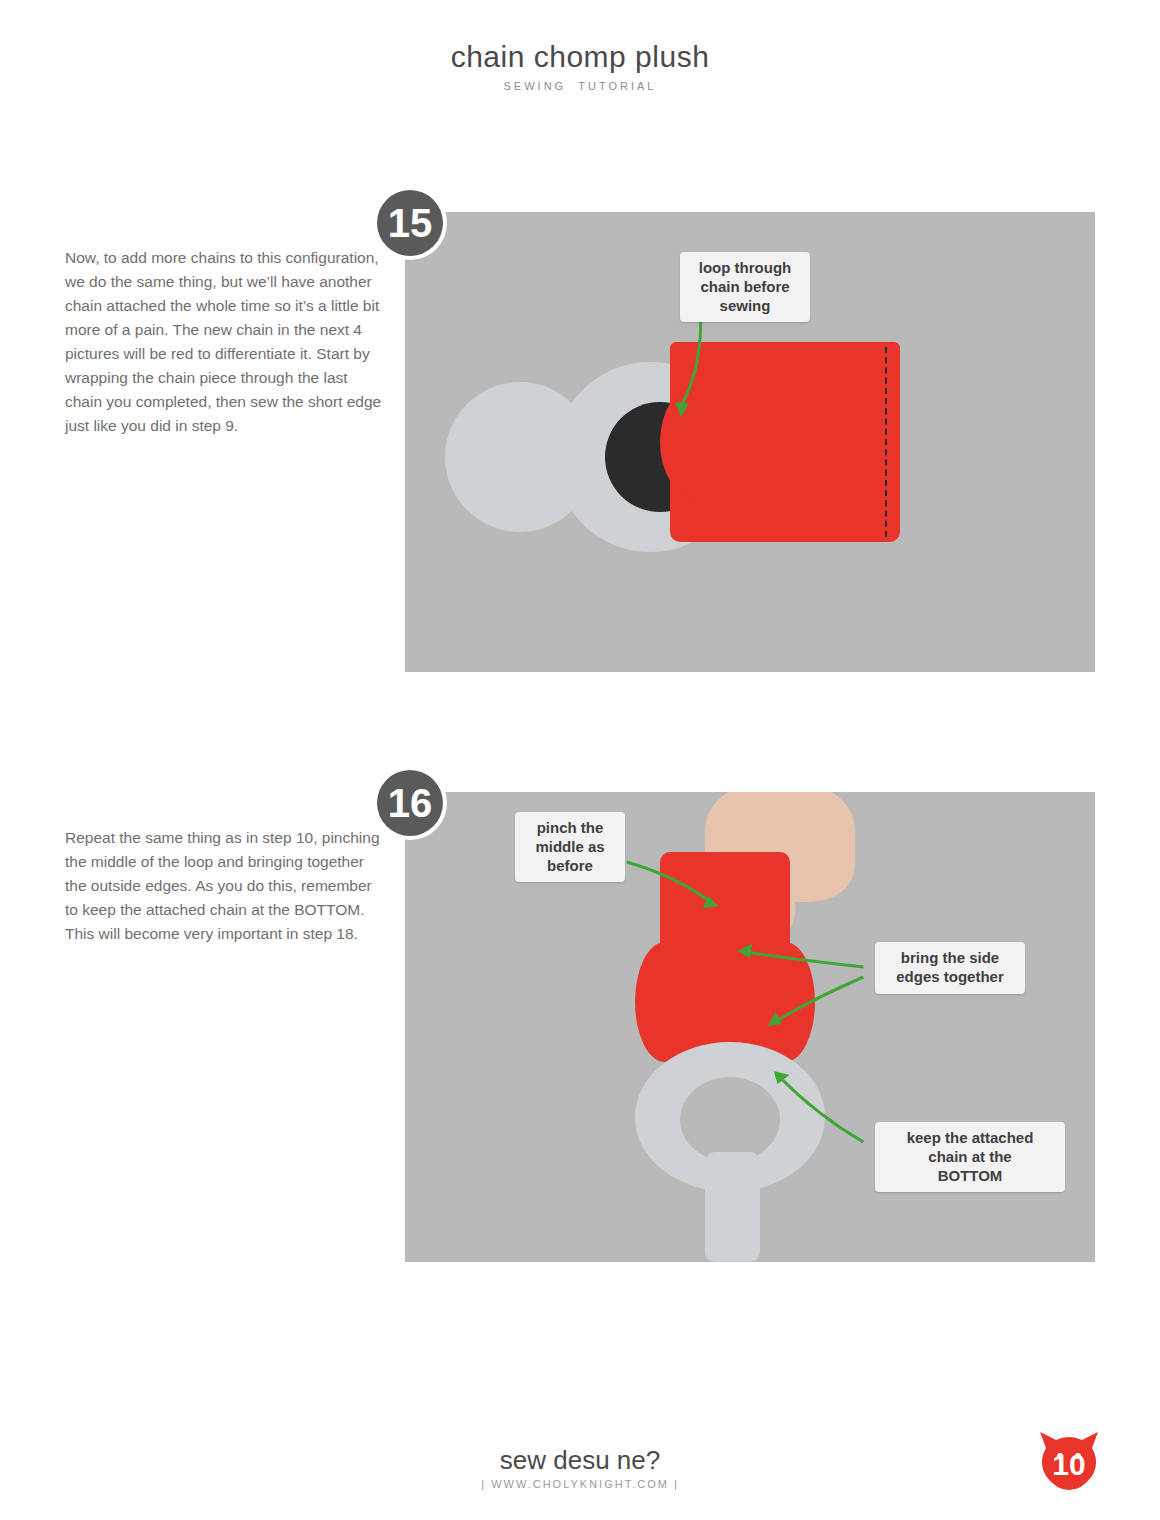chain chomp plush
sewing tutorial
Now, to add more chains to this configuration, we do the same thing, but we’ll have another chain attached the whole time so it’s a little bit more of a pain. The new chain in the next 4 pictures will be red to differentiate it. Start by wrapping the chain piece through the last chain you completed, then sew the short edge just like you did in step 9.
15
loop through
chain before
sewing
Repeat the same thing as in step 10, pinching the middle of the loop and bringing together the outside edges. As you do this, remember to keep the attached chain at the BOTTOM. This will become very important in step 18.
16
pinch the
middle as
before
bring the side
edges together
keep the attached
chain at the
BOTTOM
sew desu ne?
| www.cholyknight.com |
10